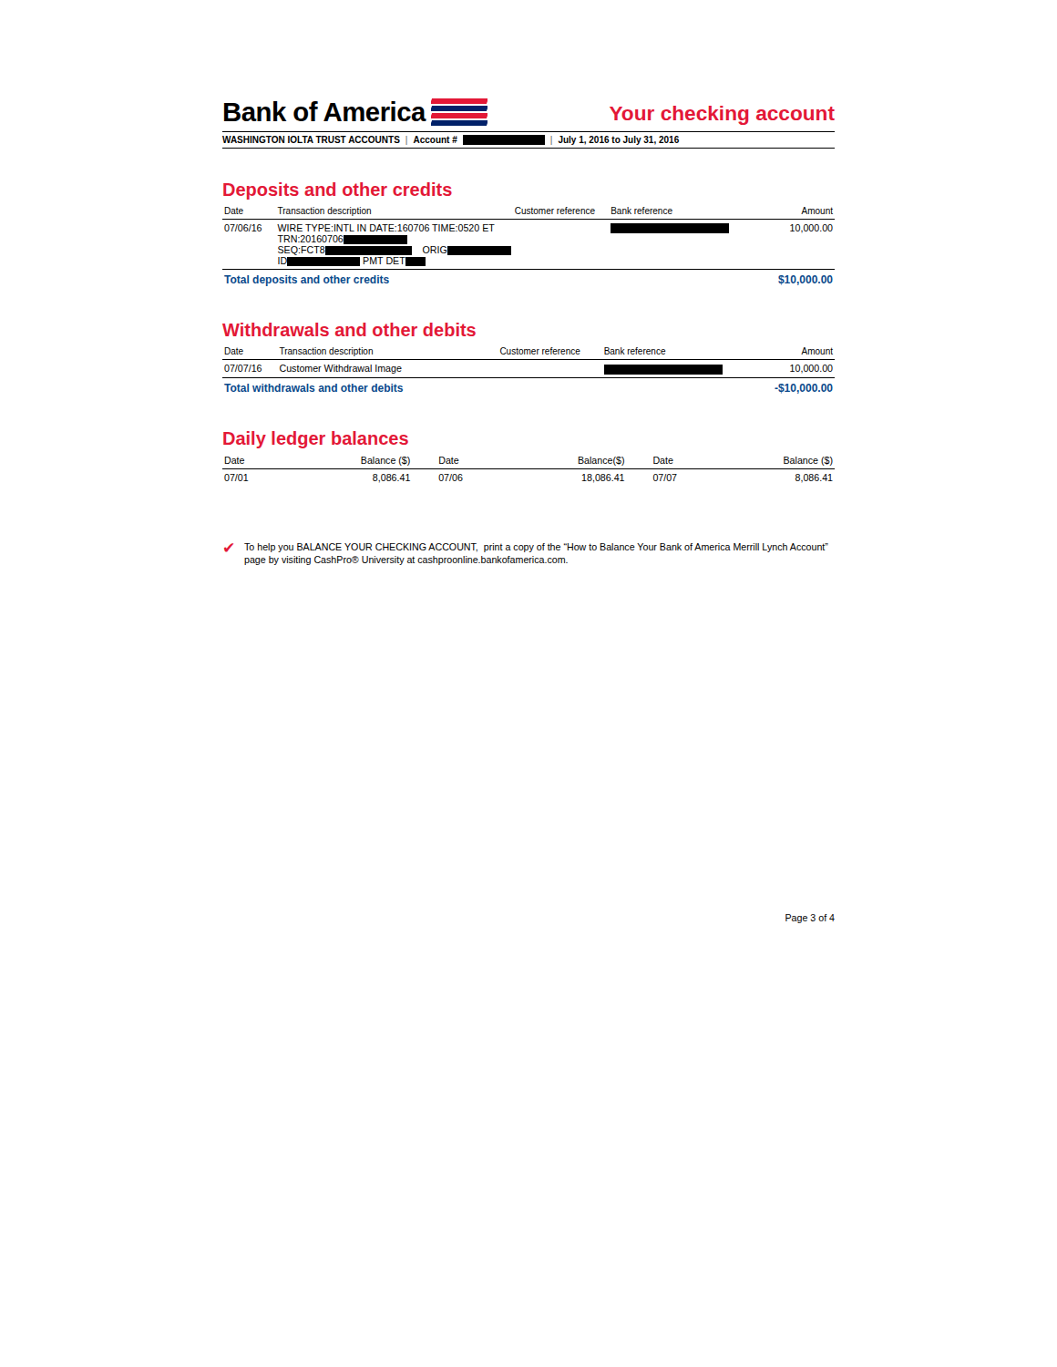Bank of America
Your checking account
WASHINGTON IOLTA TRUST ACCOUNTS | Account # | July 1, 2016 to July 31, 2016
Deposits and other credits
| Date | Transaction description | Customer reference | Bank reference | Amount |
| --- | --- | --- | --- | --- |
| 07/06/16 | WIRE TYPE:INTL IN DATE:160706 TIME:0520 ET TRN:20160706 SEQ:FCT8 ORIG ID PMT DET | | | 10,000.00 |
| Total deposits and other credits | $10,000.00 |
Withdrawals and other debits
| Date | Transaction description | Customer reference | Bank reference | Amount |
| --- | --- | --- | --- | --- |
| 07/07/16 | Customer Withdrawal Image | | | 10,000.00 |
| Total withdrawals and other debits | -$10,000.00 |
Daily ledger balances
| Date | Balance ($) | | Date | Balance($) | | Date | Balance ($) |
| --- | --- | --- | --- | --- | --- | --- | --- |
| 07/01 | 8,086.41 | | 07/06 | 18,086.41 | | 07/07 | 8,086.41 |
✔
To help you BALANCE YOUR CHECKING ACCOUNT, print a copy of the “How to Balance Your Bank of America Merrill Lynch Account”
page by visiting CashPro® University at cashproonline.bankofamerica.com.
Page 3 of 4